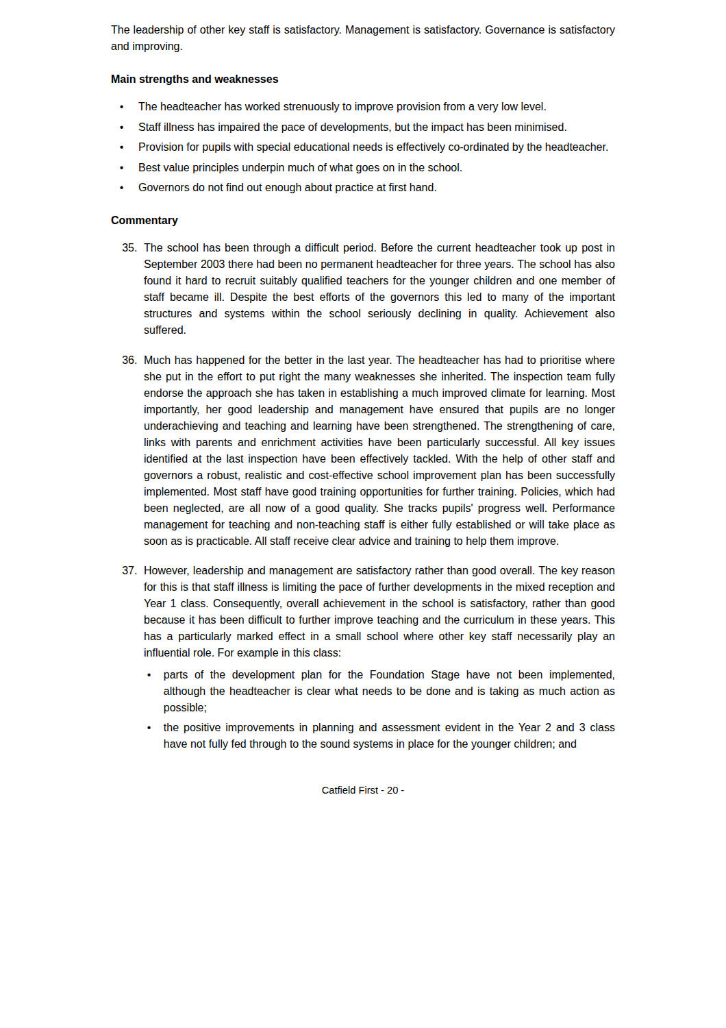The leadership of other key staff is satisfactory. Management is satisfactory. Governance is satisfactory and improving.
Main strengths and weaknesses
The headteacher has worked strenuously to improve provision from a very low level.
Staff illness has impaired the pace of developments, but the impact has been minimised.
Provision for pupils with special educational needs is effectively co-ordinated by the headteacher.
Best value principles underpin much of what goes on in the school.
Governors do not find out enough about practice at first hand.
Commentary
The school has been through a difficult period. Before the current headteacher took up post in September 2003 there had been no permanent headteacher for three years. The school has also found it hard to recruit suitably qualified teachers for the younger children and one member of staff became ill. Despite the best efforts of the governors this led to many of the important structures and systems within the school seriously declining in quality. Achievement also suffered.
Much has happened for the better in the last year. The headteacher has had to prioritise where she put in the effort to put right the many weaknesses she inherited. The inspection team fully endorse the approach she has taken in establishing a much improved climate for learning. Most importantly, her good leadership and management have ensured that pupils are no longer underachieving and teaching and learning have been strengthened. The strengthening of care, links with parents and enrichment activities have been particularly successful. All key issues identified at the last inspection have been effectively tackled. With the help of other staff and governors a robust, realistic and cost-effective school improvement plan has been successfully implemented. Most staff have good training opportunities for further training. Policies, which had been neglected, are all now of a good quality. She tracks pupils' progress well. Performance management for teaching and non-teaching staff is either fully established or will take place as soon as is practicable. All staff receive clear advice and training to help them improve.
However, leadership and management are satisfactory rather than good overall. The key reason for this is that staff illness is limiting the pace of further developments in the mixed reception and Year 1 class. Consequently, overall achievement in the school is satisfactory, rather than good because it has been difficult to further improve teaching and the curriculum in these years. This has a particularly marked effect in a small school where other key staff necessarily play an influential role. For example in this class:
parts of the development plan for the Foundation Stage have not been implemented, although the headteacher is clear what needs to be done and is taking as much action as possible;
the positive improvements in planning and assessment evident in the Year 2 and 3 class have not fully fed through to the sound systems in place for the younger children; and
Catfield First - 20 -